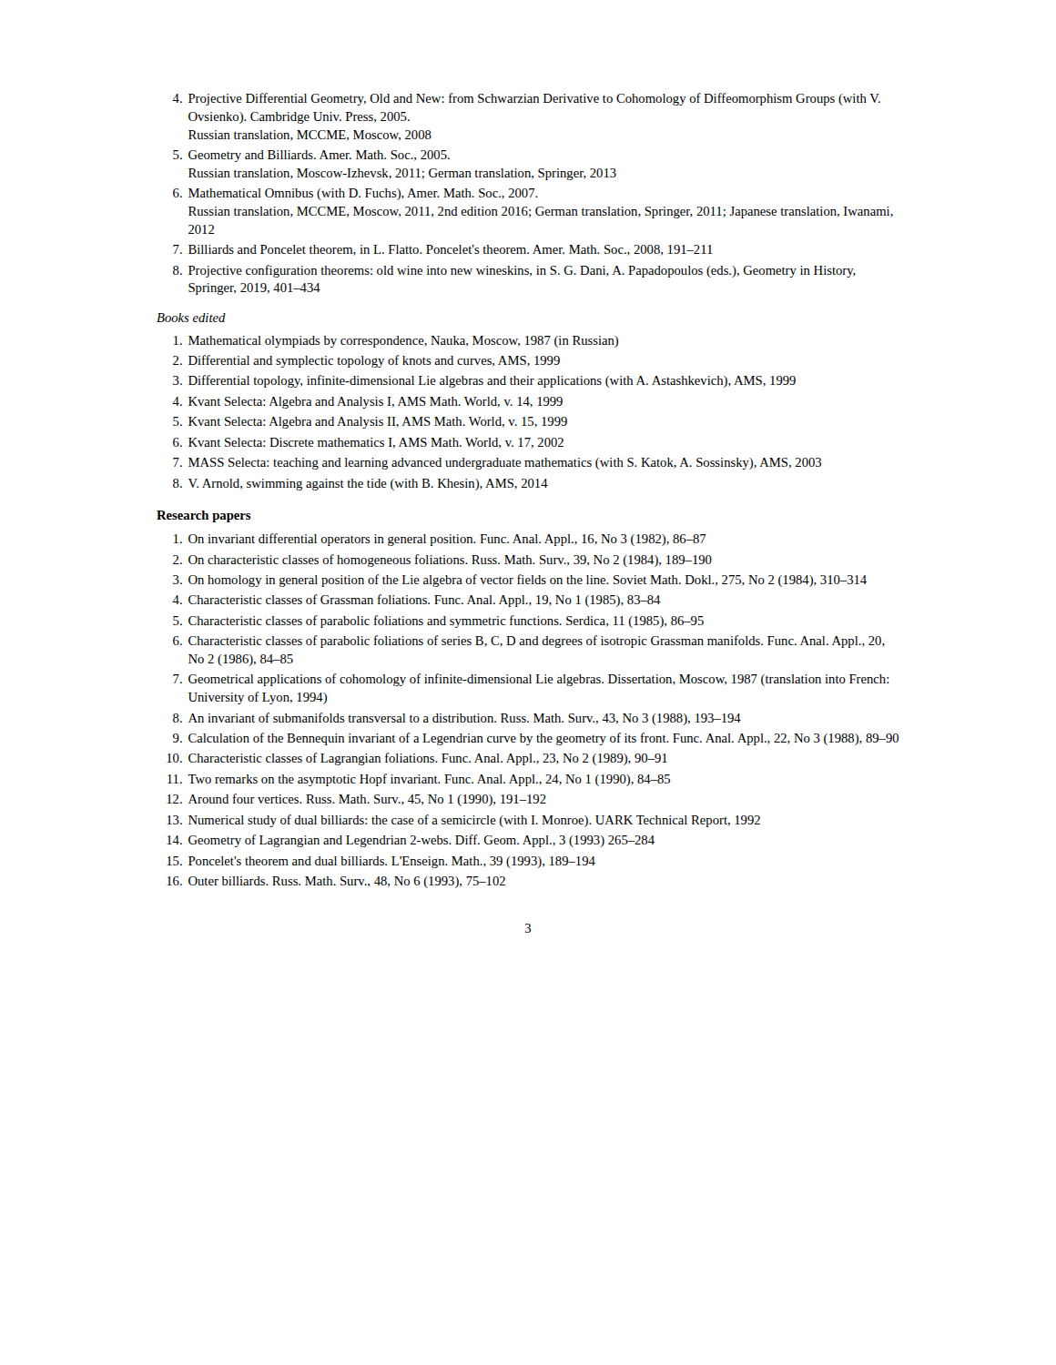Projective Differential Geometry, Old and New: from Schwarzian Derivative to Cohomology of Diffeomorphism Groups (with V. Ovsienko). Cambridge Univ. Press, 2005. Russian translation, MCCME, Moscow, 2008
Geometry and Billiards. Amer. Math. Soc., 2005. Russian translation, Moscow-Izhevsk, 2011; German translation, Springer, 2013
Mathematical Omnibus (with D. Fuchs), Amer. Math. Soc., 2007. Russian translation, MCCME, Moscow, 2011, 2nd edition 2016; German translation, Springer, 2011; Japanese translation, Iwanami, 2012
Billiards and Poncelet theorem, in L. Flatto. Poncelet's theorem. Amer. Math. Soc., 2008, 191–211
Projective configuration theorems: old wine into new wineskins, in S. G. Dani, A. Papadopoulos (eds.), Geometry in History, Springer, 2019, 401–434
Books edited
Mathematical olympiads by correspondence, Nauka, Moscow, 1987 (in Russian)
Differential and symplectic topology of knots and curves, AMS, 1999
Differential topology, infinite-dimensional Lie algebras and their applications (with A. Astashkevich), AMS, 1999
Kvant Selecta: Algebra and Analysis I, AMS Math. World, v. 14, 1999
Kvant Selecta: Algebra and Analysis II, AMS Math. World, v. 15, 1999
Kvant Selecta: Discrete mathematics I, AMS Math. World, v. 17, 2002
MASS Selecta: teaching and learning advanced undergraduate mathematics (with S. Katok, A. Sossinsky), AMS, 2003
V. Arnold, swimming against the tide (with B. Khesin), AMS, 2014
Research papers
On invariant differential operators in general position. Func. Anal. Appl., 16, No 3 (1982), 86–87
On characteristic classes of homogeneous foliations. Russ. Math. Surv., 39, No 2 (1984), 189–190
On homology in general position of the Lie algebra of vector fields on the line. Soviet Math. Dokl., 275, No 2 (1984), 310–314
Characteristic classes of Grassman foliations. Func. Anal. Appl., 19, No 1 (1985), 83–84
Characteristic classes of parabolic foliations and symmetric functions. Serdica, 11 (1985), 86–95
Characteristic classes of parabolic foliations of series B, C, D and degrees of isotropic Grassman manifolds. Func. Anal. Appl., 20, No 2 (1986), 84–85
Geometrical applications of cohomology of infinite-dimensional Lie algebras. Dissertation, Moscow, 1987 (translation into French: University of Lyon, 1994)
An invariant of submanifolds transversal to a distribution. Russ. Math. Surv., 43, No 3 (1988), 193–194
Calculation of the Bennequin invariant of a Legendrian curve by the geometry of its front. Func. Anal. Appl., 22, No 3 (1988), 89–90
Characteristic classes of Lagrangian foliations. Func. Anal. Appl., 23, No 2 (1989), 90–91
Two remarks on the asymptotic Hopf invariant. Func. Anal. Appl., 24, No 1 (1990), 84–85
Around four vertices. Russ. Math. Surv., 45, No 1 (1990), 191–192
Numerical study of dual billiards: the case of a semicircle (with I. Monroe). UARK Technical Report, 1992
Geometry of Lagrangian and Legendrian 2-webs. Diff. Geom. Appl., 3 (1993) 265–284
Poncelet's theorem and dual billiards. L'Enseign. Math., 39 (1993), 189–194
Outer billiards. Russ. Math. Surv., 48, No 6 (1993), 75–102
3